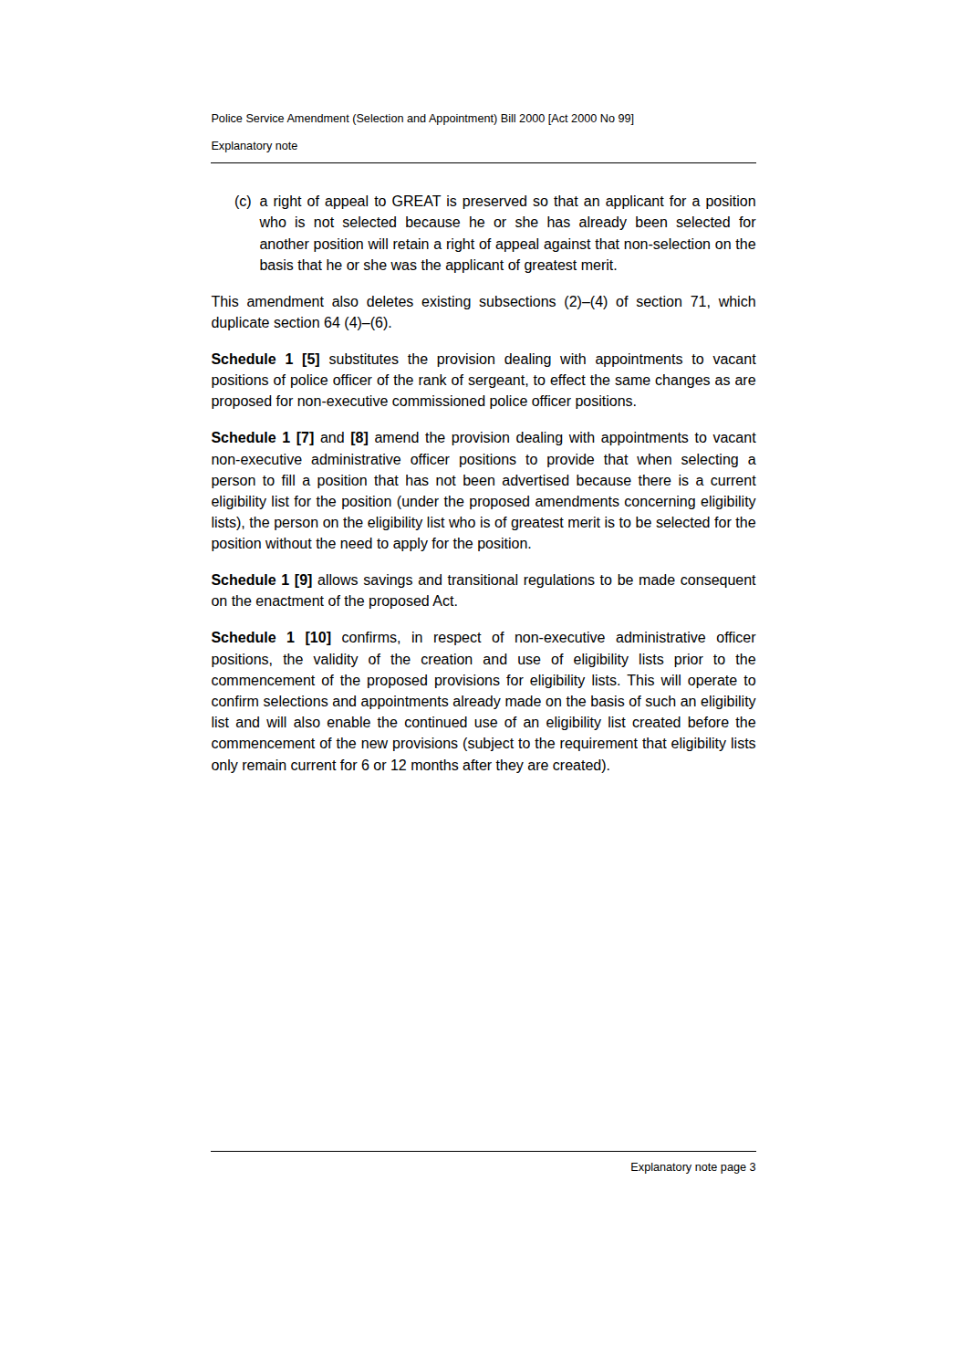Police Service Amendment (Selection and Appointment) Bill 2000 [Act 2000 No 99]
Explanatory note
(c) a right of appeal to GREAT is preserved so that an applicant for a position who is not selected because he or she has already been selected for another position will retain a right of appeal against that non-selection on the basis that he or she was the applicant of greatest merit.
This amendment also deletes existing subsections (2)–(4) of section 71, which duplicate section 64 (4)–(6).
Schedule 1 [5] substitutes the provision dealing with appointments to vacant positions of police officer of the rank of sergeant, to effect the same changes as are proposed for non-executive commissioned police officer positions.
Schedule 1 [7] and [8] amend the provision dealing with appointments to vacant non-executive administrative officer positions to provide that when selecting a person to fill a position that has not been advertised because there is a current eligibility list for the position (under the proposed amendments concerning eligibility lists), the person on the eligibility list who is of greatest merit is to be selected for the position without the need to apply for the position.
Schedule 1 [9] allows savings and transitional regulations to be made consequent on the enactment of the proposed Act.
Schedule 1 [10] confirms, in respect of non-executive administrative officer positions, the validity of the creation and use of eligibility lists prior to the commencement of the proposed provisions for eligibility lists. This will operate to confirm selections and appointments already made on the basis of such an eligibility list and will also enable the continued use of an eligibility list created before the commencement of the new provisions (subject to the requirement that eligibility lists only remain current for 6 or 12 months after they are created).
Explanatory note page 3